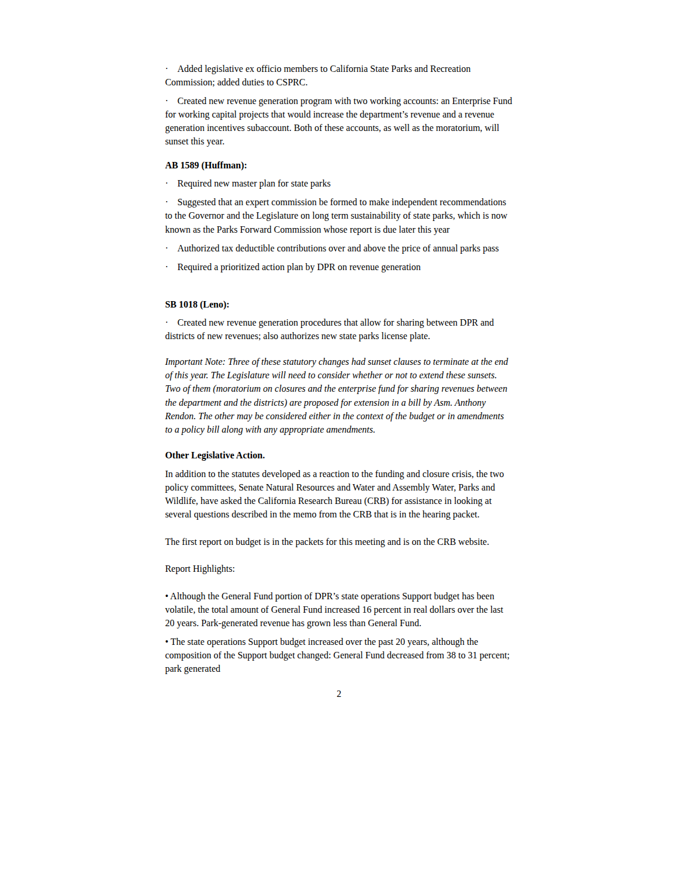·Added legislative ex officio members to California State Parks and Recreation Commission; added duties to CSPRC.
·Created new revenue generation program with two working accounts: an Enterprise Fund for working capital projects that would increase the department’s revenue and a revenue generation incentives subaccount. Both of these accounts, as well as the moratorium, will sunset this year.
AB 1589 (Huffman):
·Required new master plan for state parks
·Suggested that an expert commission be formed to make independent recommendations to the Governor and the Legislature on long term sustainability of state parks, which is now known as the Parks Forward Commission whose report is due later this year
·Authorized tax deductible contributions over and above the price of annual parks pass
·Required a prioritized action plan by DPR on revenue generation
SB 1018 (Leno):
·Created new revenue generation procedures that allow for sharing between DPR and districts of new revenues; also authorizes new state parks license plate.
Important Note: Three of these statutory changes had sunset clauses to terminate at the end of this year. The Legislature will need to consider whether or not to extend these sunsets. Two of them (moratorium on closures and the enterprise fund for sharing revenues between the department and the districts) are proposed for extension in a bill by Asm. Anthony Rendon. The other may be considered either in the context of the budget or in amendments to a policy bill along with any appropriate amendments.
Other Legislative Action.
In addition to the statutes developed as a reaction to the funding and closure crisis, the two policy committees, Senate Natural Resources and Water and Assembly Water, Parks and Wildlife, have asked the California Research Bureau (CRB) for assistance in looking at several questions described in the memo from the CRB that is in the hearing packet.
The first report on budget is in the packets for this meeting and is on the CRB website.
Report Highlights:
• Although the General Fund portion of DPR’s state operations Support budget has been volatile, the total amount of General Fund increased 16 percent in real dollars over the last 20 years. Park-generated revenue has grown less than General Fund.
• The state operations Support budget increased over the past 20 years, although the composition of the Support budget changed: General Fund decreased from 38 to 31 percent; park generated
2